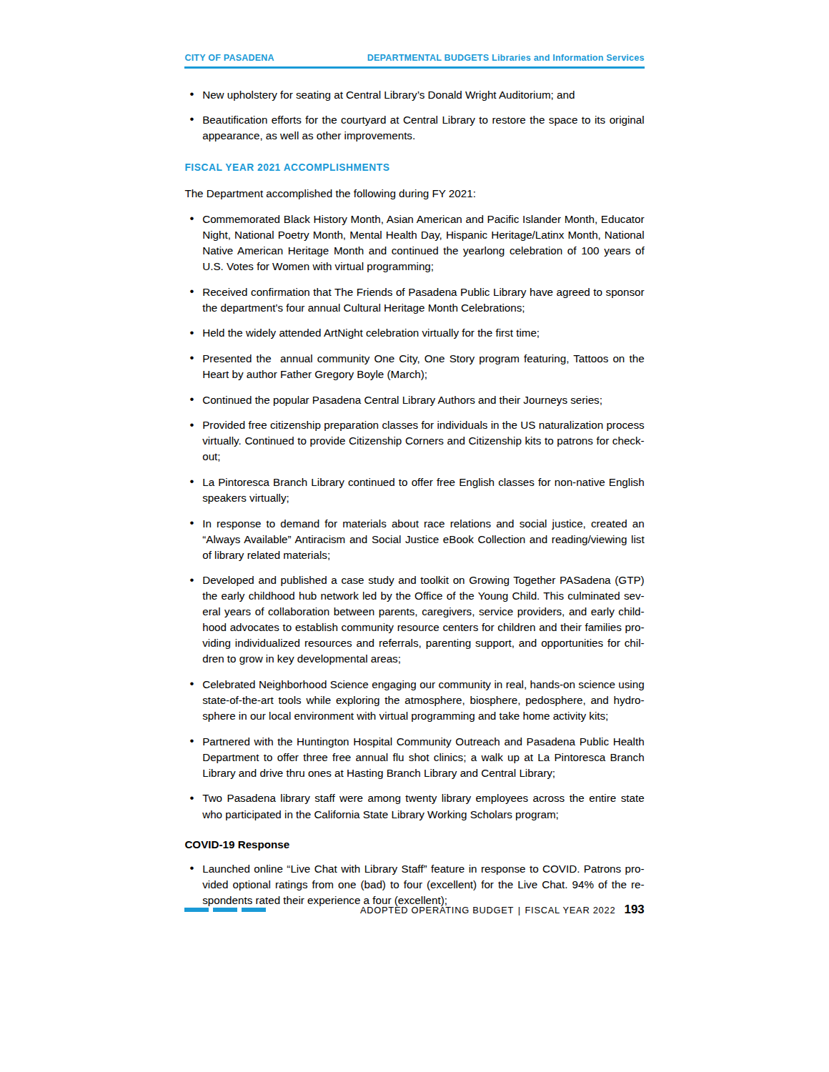City of Pasadena
Departmental Budgets Libraries and Information Services
New upholstery for seating at Central Library’s Donald Wright Auditorium; and
Beautification efforts for the courtyard at Central Library to restore the space to its original appearance, as well as other improvements.
Fiscal Year 2021 Accomplishments
The Department accomplished the following during FY 2021:
Commemorated Black History Month, Asian American and Pacific Islander Month, Educator Night, National Poetry Month, Mental Health Day, Hispanic Heritage/Latinx Month, National Native American Heritage Month and continued the yearlong celebration of 100 years of U.S. Votes for Women with virtual programming;
Received confirmation that The Friends of Pasadena Public Library have agreed to sponsor the department’s four annual Cultural Heritage Month Celebrations;
Held the widely attended ArtNight celebration virtually for the first time;
Presented the annual community One City, One Story program featuring, Tattoos on the Heart by author Father Gregory Boyle (March);
Continued the popular Pasadena Central Library Authors and their Journeys series;
Provided free citizenship preparation classes for individuals in the US naturalization process virtually. Continued to provide Citizenship Corners and Citizenship kits to patrons for check-out;
La Pintoresca Branch Library continued to offer free English classes for non-native English speakers virtually;
In response to demand for materials about race relations and social justice, created an “Always Available” Antiracism and Social Justice eBook Collection and reading/viewing list of library related materials;
Developed and published a case study and toolkit on Growing Together PASadena (GTP) the early childhood hub network led by the Office of the Young Child. This culminated several years of collaboration between parents, caregivers, service providers, and early childhood advocates to establish community resource centers for children and their families providing individualized resources and referrals, parenting support, and opportunities for children to grow in key developmental areas;
Celebrated Neighborhood Science engaging our community in real, hands-on science using state-of-the-art tools while exploring the atmosphere, biosphere, pedosphere, and hydrosphere in our local environment with virtual programming and take home activity kits;
Partnered with the Huntington Hospital Community Outreach and Pasadena Public Health Department to offer three free annual flu shot clinics; a walk up at La Pintoresca Branch Library and drive thru ones at Hasting Branch Library and Central Library;
Two Pasadena library staff were among twenty library employees across the entire state who participated in the California State Library Working Scholars program;
COVID-19 Response
Launched online “Live Chat with Library Staff” feature in response to COVID. Patrons provided optional ratings from one (bad) to four (excellent) for the Live Chat. 94% of the respondents rated their experience a four (excellent);
Adopted Operating Budget|Fiscal Year 2022 193